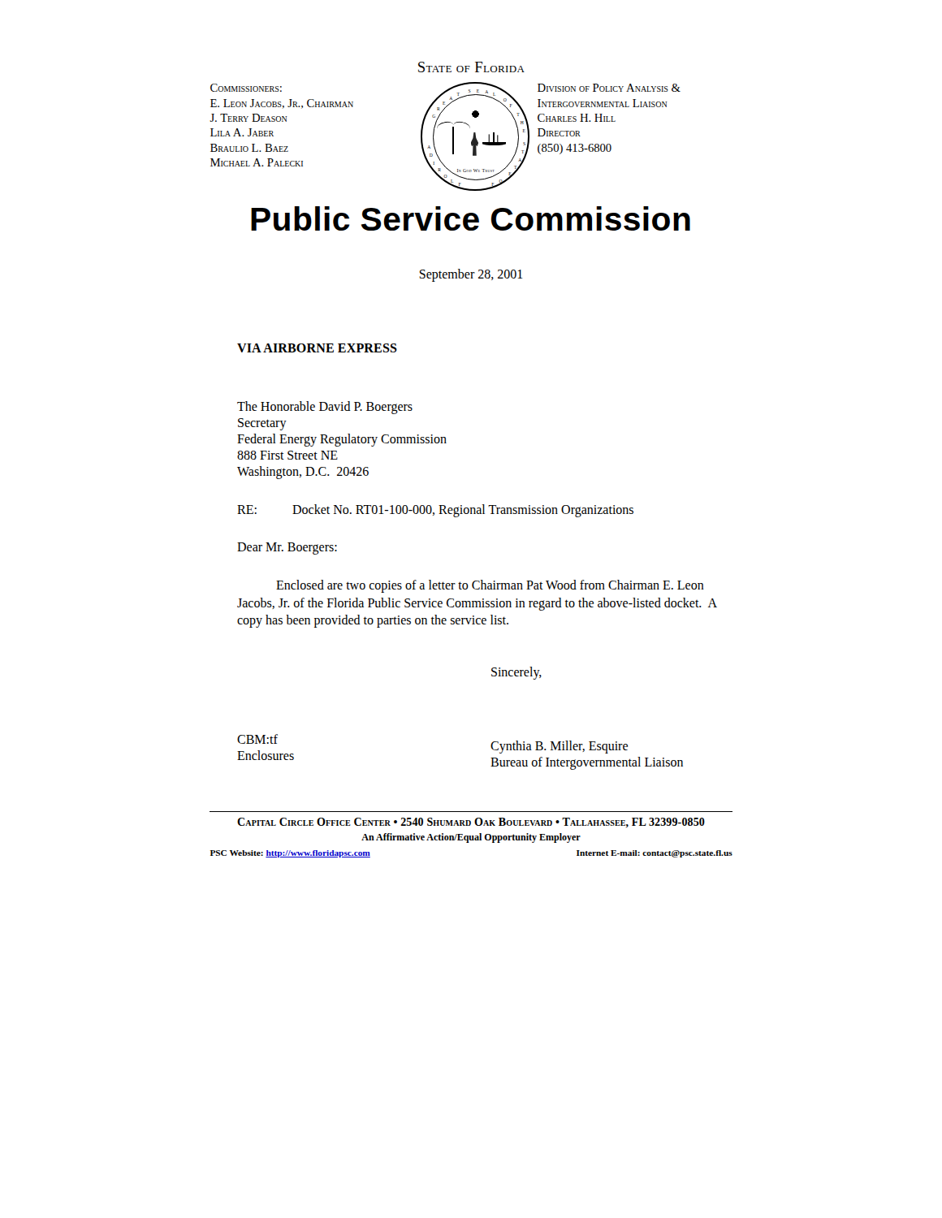State of Florida
Commissioners: E. Leon Jacobs, Jr., Chairman
J. Terry Deason
Lila A. Jaber
Braulio L. Baez
Michael A. Palecki
G R E A T S E A L O F T H E S T A T E O F F L O R I D A
In God We Trust
Division of Policy Analysis &
Intergovernmental Liaison
Charles H. Hill
Director
(850) 413-6800
Public Service Commission
September 28, 2001
VIA AIRBORNE EXPRESS
The Honorable David P. Boergers
Secretary
Federal Energy Regulatory Commission
888 First Street NE
Washington, D.C. 20426
RE: Docket No. RT01-100-000, Regional Transmission Organizations
Dear Mr. Boergers:
Enclosed are two copies of a letter to Chairman Pat Wood from Chairman E. Leon Jacobs, Jr. of the Florida Public Service Commission in regard to the above-listed docket. A copy has been provided to parties on the service list.
Sincerely,
Cynthia B. Miller, Esquire
Bureau of Intergovernmental Liaison
CBM:tf
Enclosures
Capital Circle Office Center • 2540 Shumard Oak Boulevard • Tallahassee, FL 32399-0850
An Affirmative Action/Equal Opportunity Employer
PSC Website: http://www.floridapsc.com Internet E-mail: contact@psc.state.fl.us